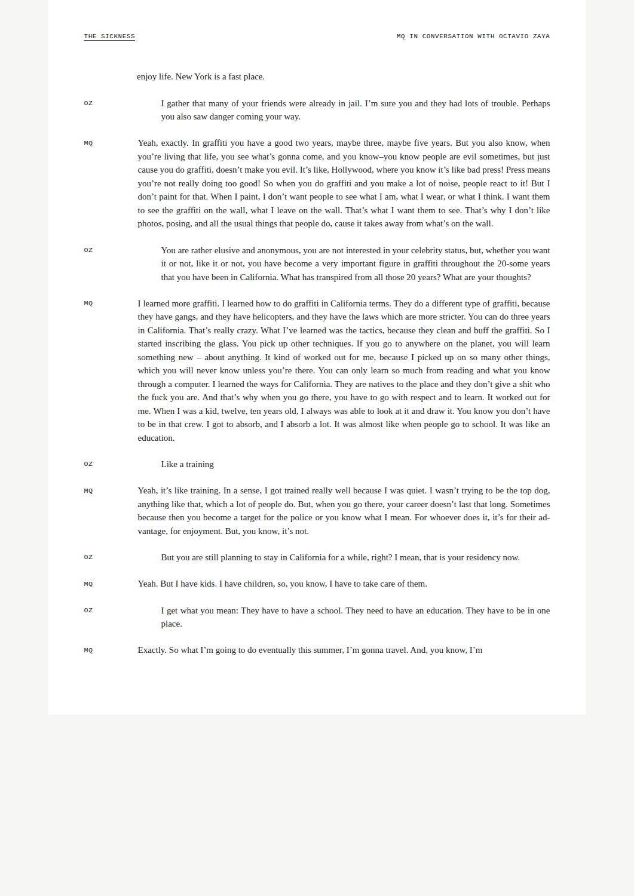The Sickness
MQ in conversation with Octavio Zaya
enjoy life. New York is a fast place.
OZ
I gather that many of your friends were already in jail. I’m sure you and they had lots of trouble. Perhaps you also saw danger coming your way.
MQ
Yeah, exactly. In graffiti you have a good two years, maybe three, maybe five years. But you also know, when you’re living that life, you see what’s gonna come, and you know–you know people are evil sometimes, but just cause you do graffiti, doesn’t make you evil. It’s like, Hollywood, where you know it’s like bad press! Press means you’re not really doing too good! So when you do graffiti and you make a lot of noise, people react to it! But I don’t paint for that. When I paint, I don’t want people to see what I am, what I wear, or what I think. I want them to see the graffiti on the wall, what I leave on the wall. That’s what I want them to see. That’s why I don’t like photos, posing, and all the usual things that people do, cause it takes away from what’s on the wall.
OZ
You are rather elusive and anonymous, you are not interested in your celebrity status, but, whether you want it or not, like it or not, you have become a very important figure in graffiti throughout the 20-some years that you have been in California. What has transpired from all those 20 years? What are your thoughts?
MQ
I learned more graffiti. I learned how to do graffiti in California terms. They do a different type of graffiti, because they have gangs, and they have helicopters, and they have the laws which are more stricter. You can do three years in California. That’s really crazy. What I’ve learned was the tactics, because they clean and buff the graffiti. So I started inscribing the glass. You pick up other techniques. If you go to anywhere on the planet, you will learn something new – about anything. It kind of worked out for me, because I picked up on so many other things, which you will never know unless you’re there. You can only learn so much from reading and what you know through a computer. I learned the ways for California. They are natives to the place and they don’t give a shit who the fuck you are. And that’s why when you go there, you have to go with respect and to learn. It worked out for me. When I was a kid, twelve, ten years old, I always was able to look at it and draw it. You know you don’t have to be in that crew. I got to absorb, and I absorb a lot. It was almost like when people go to school. It was like an education.
OZ
Like a training
MQ
Yeah, it’s like training. In a sense, I got trained really well because I was quiet. I wasn’t trying to be the top dog, anything like that, which a lot of people do. But, when you go there, your career doesn’t last that long. Sometimes because then you become a target for the police or you know what I mean. For whoever does it, it’s for their advantage, for enjoyment. But, you know, it’s not.
OZ
But you are still planning to stay in California for a while, right? I mean, that is your residency now.
MQ
Yeah. But I have kids. I have children, so, you know, I have to take care of them.
OZ
I get what you mean: They have to have a school. They need to have an education. They have to be in one place.
MQ
Exactly. So what I’m going to do eventually this summer, I’m gonna travel. And, you know, I’m